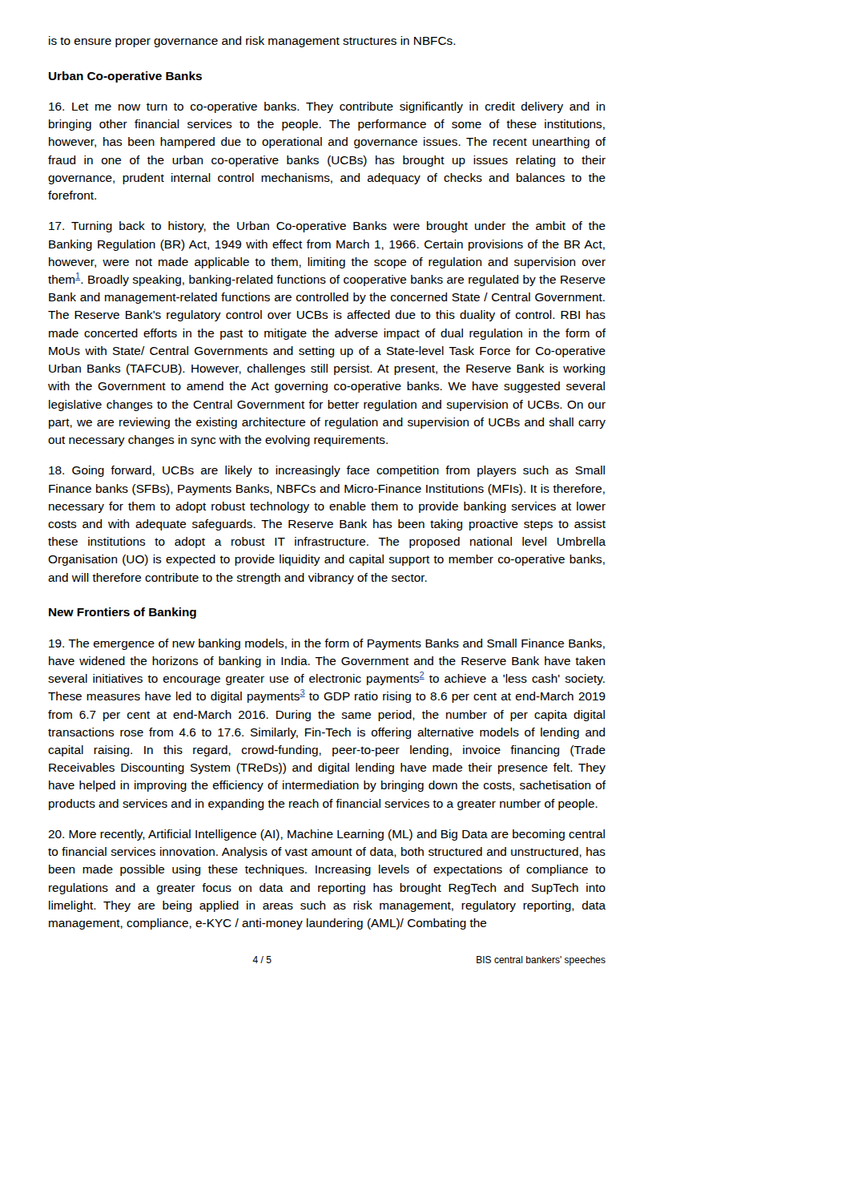is to ensure proper governance and risk management structures in NBFCs.
Urban Co-operative Banks
16. Let me now turn to co-operative banks. They contribute significantly in credit delivery and in bringing other financial services to the people. The performance of some of these institutions, however, has been hampered due to operational and governance issues. The recent unearthing of fraud in one of the urban co-operative banks (UCBs) has brought up issues relating to their governance, prudent internal control mechanisms, and adequacy of checks and balances to the forefront.
17. Turning back to history, the Urban Co-operative Banks were brought under the ambit of the Banking Regulation (BR) Act, 1949 with effect from March 1, 1966. Certain provisions of the BR Act, however, were not made applicable to them, limiting the scope of regulation and supervision over them1. Broadly speaking, banking-related functions of cooperative banks are regulated by the Reserve Bank and management-related functions are controlled by the concerned State / Central Government. The Reserve Bank's regulatory control over UCBs is affected due to this duality of control. RBI has made concerted efforts in the past to mitigate the adverse impact of dual regulation in the form of MoUs with State/ Central Governments and setting up of a State-level Task Force for Co-operative Urban Banks (TAFCUB). However, challenges still persist. At present, the Reserve Bank is working with the Government to amend the Act governing co-operative banks. We have suggested several legislative changes to the Central Government for better regulation and supervision of UCBs. On our part, we are reviewing the existing architecture of regulation and supervision of UCBs and shall carry out necessary changes in sync with the evolving requirements.
18. Going forward, UCBs are likely to increasingly face competition from players such as Small Finance banks (SFBs), Payments Banks, NBFCs and Micro-Finance Institutions (MFIs). It is therefore, necessary for them to adopt robust technology to enable them to provide banking services at lower costs and with adequate safeguards. The Reserve Bank has been taking proactive steps to assist these institutions to adopt a robust IT infrastructure. The proposed national level Umbrella Organisation (UO) is expected to provide liquidity and capital support to member co-operative banks, and will therefore contribute to the strength and vibrancy of the sector.
New Frontiers of Banking
19. The emergence of new banking models, in the form of Payments Banks and Small Finance Banks, have widened the horizons of banking in India. The Government and the Reserve Bank have taken several initiatives to encourage greater use of electronic payments2 to achieve a 'less cash' society. These measures have led to digital payments3 to GDP ratio rising to 8.6 per cent at end-March 2019 from 6.7 per cent at end-March 2016. During the same period, the number of per capita digital transactions rose from 4.6 to 17.6. Similarly, Fin-Tech is offering alternative models of lending and capital raising. In this regard, crowd-funding, peer-to-peer lending, invoice financing (Trade Receivables Discounting System (TReDs)) and digital lending have made their presence felt. They have helped in improving the efficiency of intermediation by bringing down the costs, sachetisation of products and services and in expanding the reach of financial services to a greater number of people.
20. More recently, Artificial Intelligence (AI), Machine Learning (ML) and Big Data are becoming central to financial services innovation. Analysis of vast amount of data, both structured and unstructured, has been made possible using these techniques. Increasing levels of expectations of compliance to regulations and a greater focus on data and reporting has brought RegTech and SupTech into limelight. They are being applied in areas such as risk management, regulatory reporting, data management, compliance, e-KYC / anti-money laundering (AML)/ Combating the
4 / 5 BIS central bankers' speeches